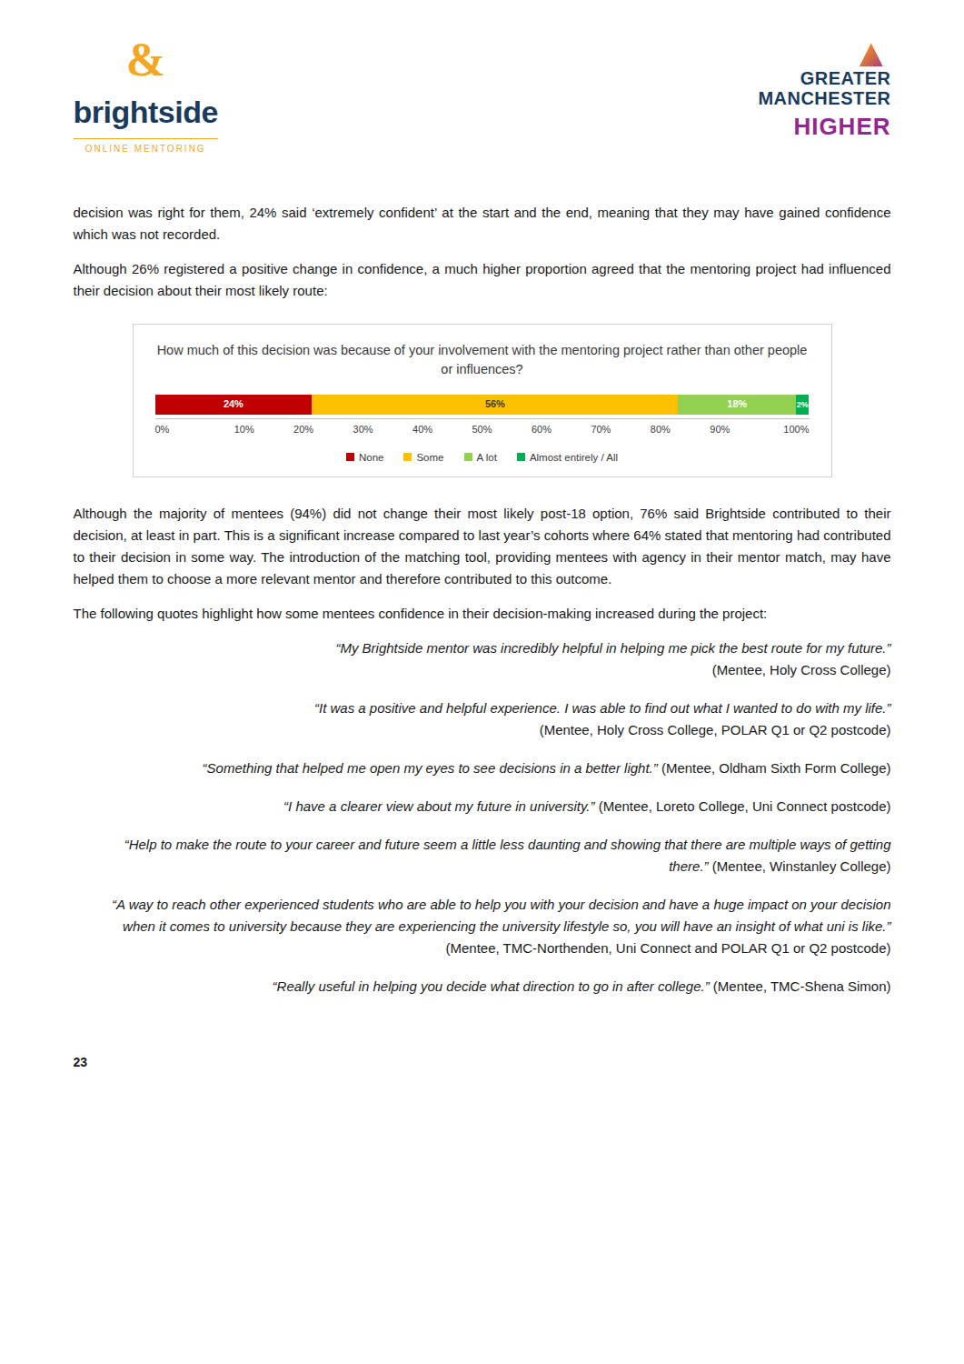&
brightside
ONLINE MENTORING
▲
GREATER
MANCHESTER
HIGHER
decision was right for them, 24% said ‘extremely confident’ at the start and the end, meaning that they may have gained confidence which was not recorded.
Although 26% registered a positive change in confidence, a much higher proportion agreed that the mentoring project had influenced their decision about their most likely route:
How much of this decision was because of your involvement with the mentoring project rather than other people or influences?
24% 56% 18% 2%
0% 10% 20% 30% 40% 50% 60% 70% 80% 90% 100%
None
Some
A lot
Almost entirely / All
Although the majority of mentees (94%) did not change their most likely post-18 option, 76% said Brightside contributed to their decision, at least in part. This is a significant increase compared to last year’s cohorts where 64% stated that mentoring had contributed to their decision in some way. The introduction of the matching tool, providing mentees with agency in their mentor match, may have helped them to choose a more relevant mentor and therefore contributed to this outcome.
The following quotes highlight how some mentees confidence in their decision-making increased during the project:
“My Brightside mentor was incredibly helpful in helping me pick the best route for my future.”
(Mentee, Holy Cross College)
“It was a positive and helpful experience. I was able to find out what I wanted to do with my life.”
(Mentee, Holy Cross College, POLAR Q1 or Q2 postcode)
“Something that helped me open my eyes to see decisions in a better light.” (Mentee, Oldham Sixth Form College)
“I have a clearer view about my future in university.” (Mentee, Loreto College, Uni Connect postcode)
“Help to make the route to your career and future seem a little less daunting and showing that there are multiple ways of getting there.” (Mentee, Winstanley College)
“A way to reach other experienced students who are able to help you with your decision and have a huge impact on your decision when it comes to university because they are experiencing the university lifestyle so, you will have an insight of what uni is like.” (Mentee, TMC-Northenden, Uni Connect and POLAR Q1 or Q2 postcode)
“Really useful in helping you decide what direction to go in after college.” (Mentee, TMC-Shena Simon)
23